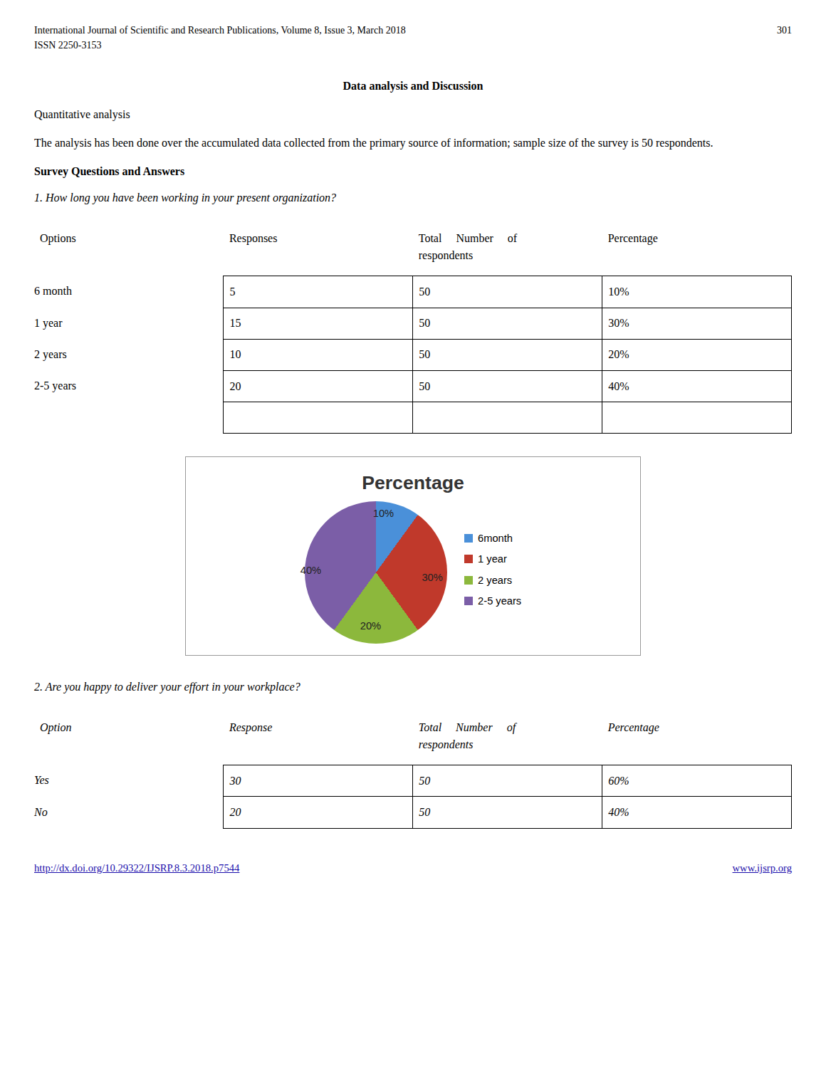International Journal of Scientific and Research Publications, Volume 8, Issue 3, March 2018
ISSN 2250-3153
301
Data analysis and Discussion
Quantitative analysis
The analysis has been done over the accumulated data collected from the primary source of information; sample size of the survey is 50 respondents.
Survey Questions and Answers
1. How long you have been working in your present organization?
| Options | Responses | Total Number of respondents | Percentage |
| --- | --- | --- | --- |
| 6 month | 5 | 50 | 10% |
| 1 year | 15 | 50 | 30% |
| 2 years | 10 | 50 | 20% |
| 2-5 years | 20 | 50 | 40% |
Percentage
10% 30% 20% 40%
6month
1 year
2 years
2-5 years
2. Are you happy to deliver your effort in your workplace?
| Option | Response | Total Number of respondents | Percentage |
| --- | --- | --- | --- |
| Yes | 30 | 50 | 60% |
| No | 20 | 50 | 40% |
http://dx.doi.org/10.29322/IJSRP.8.3.2018.p7544
www.ijsrp.org